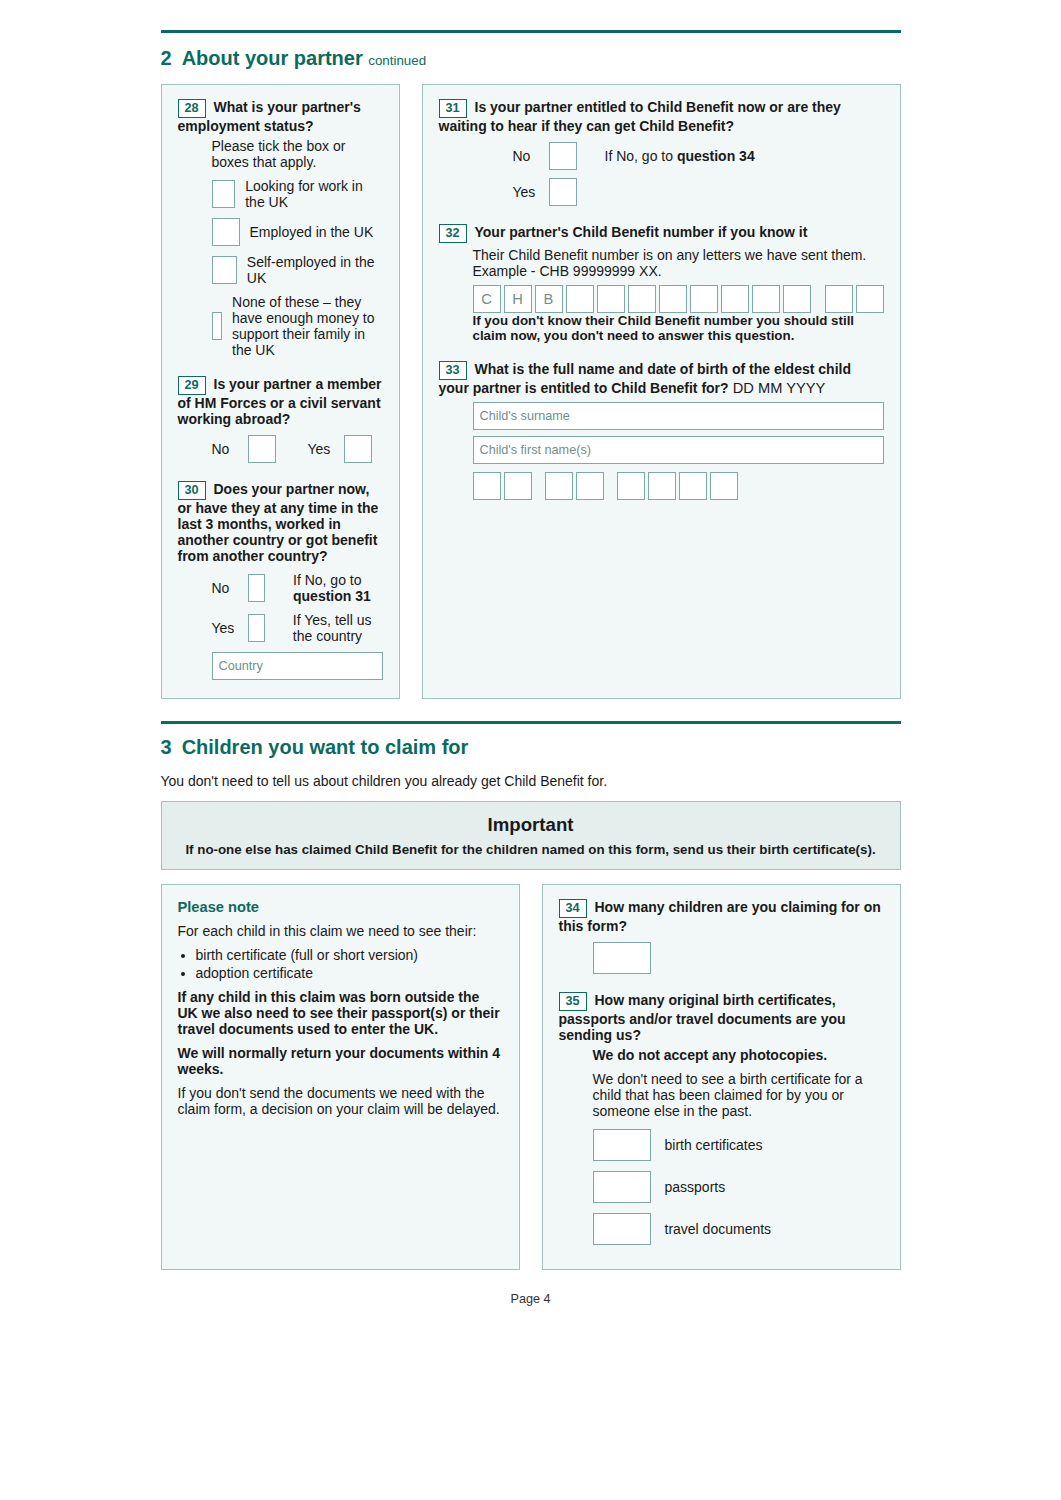2 About your partner continued
28 What is your partner's employment status?
Please tick the box or boxes that apply.
Looking for work in the UK
Employed in the UK
Self-employed in the UK
None of these – they have enough money to support their family in the UK
29 Is your partner a member of HM Forces or a civil servant working abroad?
No Yes
30 Does your partner now, or have they at any time in the last 3 months, worked in another country or got benefit from another country?
No If No, go to question 31
Yes If Yes, tell us the country
Country
31 Is your partner entitled to Child Benefit now or are they waiting to hear if they can get Child Benefit?
No If No, go to question 34
Yes
32 Your partner's Child Benefit number if you know it
Their Child Benefit number is on any letters we have sent them. Example - CHB 99999999 XX.
C
H
B
If you don't know their Child Benefit number you should still claim now, you don't need to answer this question.
33 What is the full name and date of birth of the eldest child your partner is entitled to Child Benefit for? DD MM YYYY
Child's surname
Child's first name(s)
3 Children you want to claim for
You don't need to tell us about children you already get Child Benefit for.
Important
If no-one else has claimed Child Benefit for the children named on this form, send us their birth certificate(s).
Please note
For each child in this claim we need to see their:
birth certificate (full or short version)
adoption certificate
If any child in this claim was born outside the UK we also need to see their passport(s) or their travel documents used to enter the UK.
We will normally return your documents within 4 weeks.
If you don't send the documents we need with the claim form, a decision on your claim will be delayed.
34 How many children are you claiming for on this form?
35 How many original birth certificates, passports and/or travel documents are you sending us?
We do not accept any photocopies.
We don't need to see a birth certificate for a child that has been claimed for by you or someone else in the past.
birth certificates
passports
travel documents
Page 4